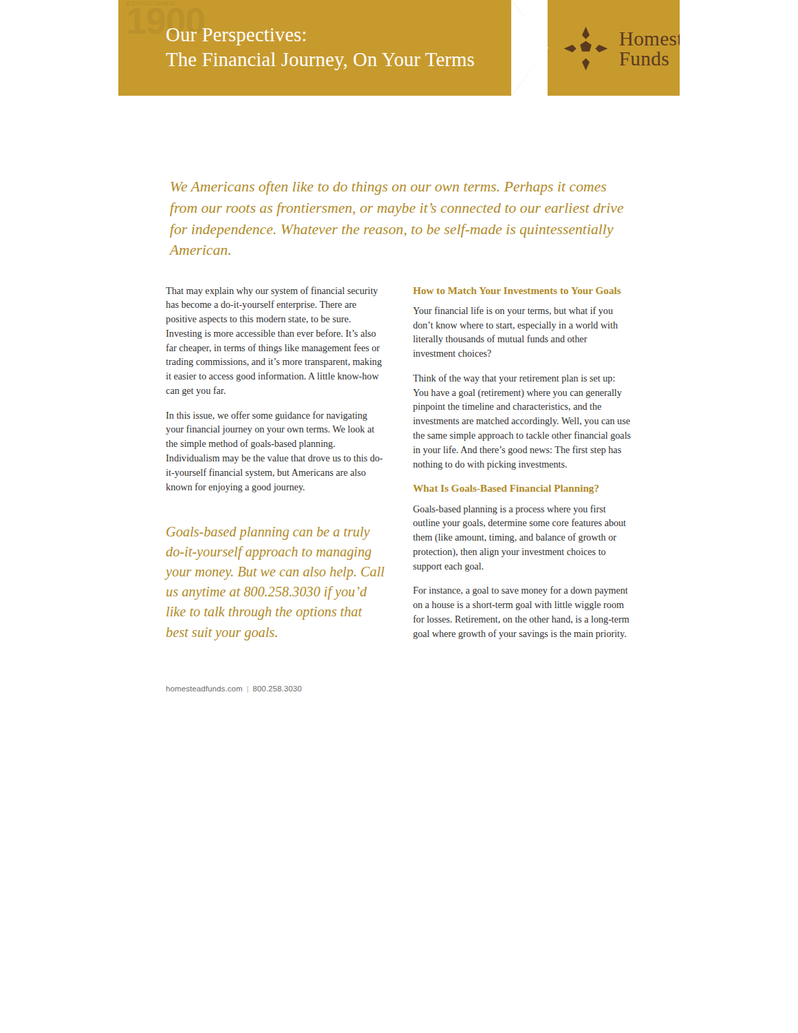ESTABLISHED 1900
Our Perspectives:
The Financial Journey, On Your Terms
Homestead Funds
We Americans often like to do things on our own terms. Perhaps it comes from our roots as frontiersmen, or maybe it’s connected to our earliest drive for independence. Whatever the reason, to be self-made is quintessentially American.
That may explain why our system of financial security has become a do-it-yourself enterprise. There are positive aspects to this modern state, to be sure. Investing is more accessible than ever before. It’s also far cheaper, in terms of things like management fees or trading commissions, and it’s more transparent, making it easier to access good information. A little know-how can get you far.
In this issue, we offer some guidance for navigating your financial journey on your own terms. We look at the simple method of goals-based planning. Individualism may be the value that drove us to this do-it-yourself financial system, but Americans are also known for enjoying a good journey.
Goals-based planning can be a truly do-it-yourself approach to managing your money. But we can also help. Call us anytime at 800.258.3030 if you’d like to talk through the options that best suit your goals.
How to Match Your Investments to Your Goals
Your financial life is on your terms, but what if you don’t know where to start, especially in a world with literally thousands of mutual funds and other investment choices?
Think of the way that your retirement plan is set up: You have a goal (retirement) where you can generally pinpoint the timeline and characteristics, and the investments are matched accordingly. Well, you can use the same simple approach to tackle other financial goals in your life. And there’s good news: The first step has nothing to do with picking investments.
What Is Goals-Based Financial Planning?
Goals-based planning is a process where you first outline your goals, determine some core features about them (like amount, timing, and balance of growth or protection), then align your investment choices to support each goal.
For instance, a goal to save money for a down payment on a house is a short-term goal with little wiggle room for losses. Retirement, on the other hand, is a long-term goal where growth of your savings is the main priority.
homesteadfunds.com|800.258.3030